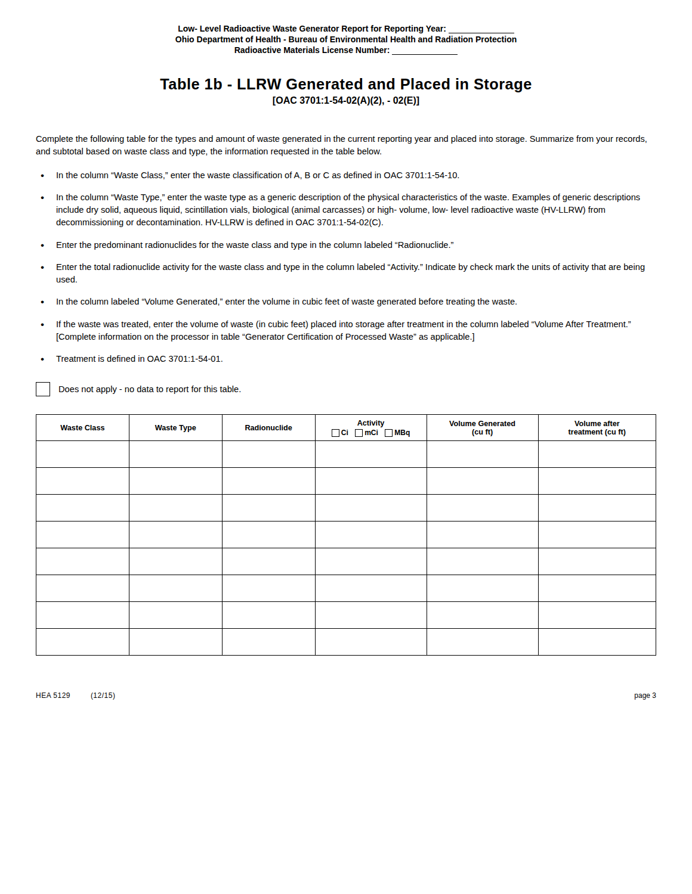Low- Level Radioactive Waste Generator Report for Reporting Year:
Ohio Department of Health - Bureau of Environmental Health and Radiation Protection
Radioactive Materials License Number:
Table 1b - LLRW Generated and Placed in Storage
[OAC 3701:1-54-02(A)(2), - 02(E)]
Complete the following table for the types and amount of waste generated in the current reporting year and placed into storage. Summarize from your records, and subtotal based on waste class and type, the information requested in the table below.
In the column “Waste Class,” enter the waste classification of A, B or C as defined in OAC 3701:1-54-10.
In the column “Waste Type,” enter the waste type as a generic description of the physical characteristics of the waste. Examples of generic descriptions include dry solid, aqueous liquid, scintillation vials, biological (animal carcasses) or high- volume, low- level radioactive waste (HV-LLRW) from decommissioning or decontamination. HV-LLRW is defined in OAC 3701:1-54-02(C).
Enter the predominant radionuclides for the waste class and type in the column labeled “Radionuclide.”
Enter the total radionuclide activity for the waste class and type in the column labeled “Activity.” Indicate by check mark the units of activity that are being used.
In the column labeled “Volume Generated,” enter the volume in cubic feet of waste generated before treating the waste.
If the waste was treated, enter the volume of waste (in cubic feet) placed into storage after treatment in the column labeled “Volume After Treatment.” [Complete information on the processor in table “Generator Certification of Processed Waste” as applicable.]
Treatment is defined in OAC 3701:1-54-01.
Does not apply - no data to report for this table.
| Waste Class | Waste Type | Radionuclide | Activity Ci mCi MBq | Volume Generated (cu ft) | Volume after treatment (cu ft) |
| --- | --- | --- | --- | --- | --- |
HEA 5129 (12/15)
page 3